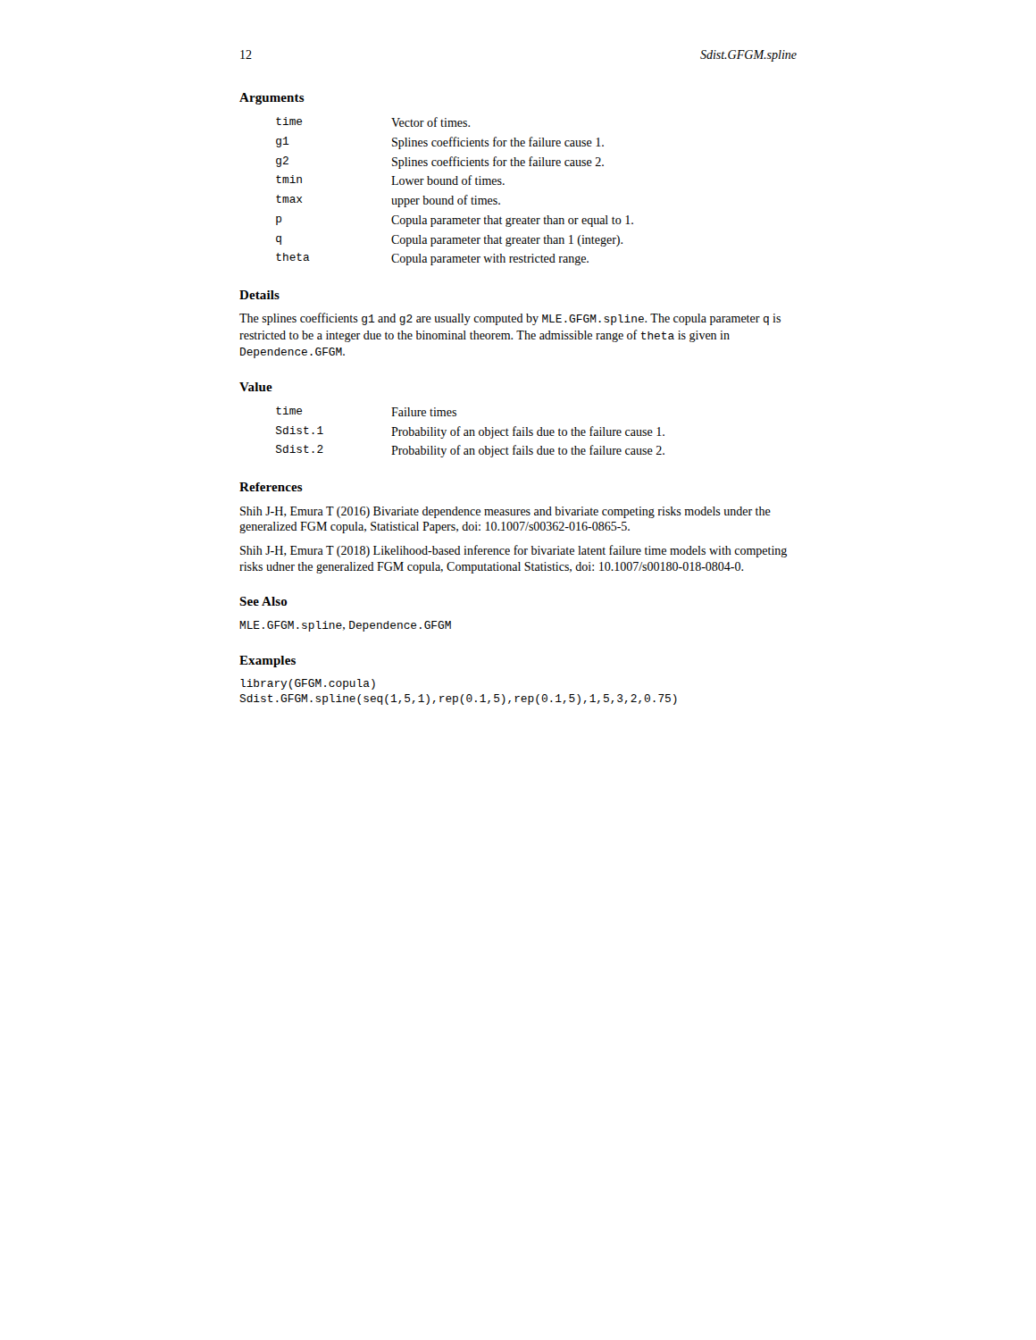12 Sdist.GFGM.spline
Arguments
time
Vector of times.
g1
Splines coefficients for the failure cause 1.
g2
Splines coefficients for the failure cause 2.
tmin
Lower bound of times.
tmax
upper bound of times.
p
Copula parameter that greater than or equal to 1.
q
Copula parameter that greater than 1 (integer).
theta
Copula parameter with restricted range.
Details
The splines coefficients g1 and g2 are usually computed by MLE.GFGM.spline. The copula parameter q is restricted to be a integer due to the binominal theorem. The admissible range of theta is given in Dependence.GFGM.
Value
time
Failure times
Sdist.1
Probability of an object fails due to the failure cause 1.
Sdist.2
Probability of an object fails due to the failure cause 2.
References
Shih J-H, Emura T (2016) Bivariate dependence measures and bivariate competing risks models under the generalized FGM copula, Statistical Papers, doi: 10.1007/s00362-016-0865-5.
Shih J-H, Emura T (2018) Likelihood-based inference for bivariate latent failure time models with competing risks udner the generalized FGM copula, Computational Statistics, doi: 10.1007/s00180-018-0804-0.
See Also
MLE.GFGM.spline, Dependence.GFGM
Examples
library(GFGM.copula)
Sdist.GFGM.spline(seq(1,5,1),rep(0.1,5),rep(0.1,5),1,5,3,2,0.75)